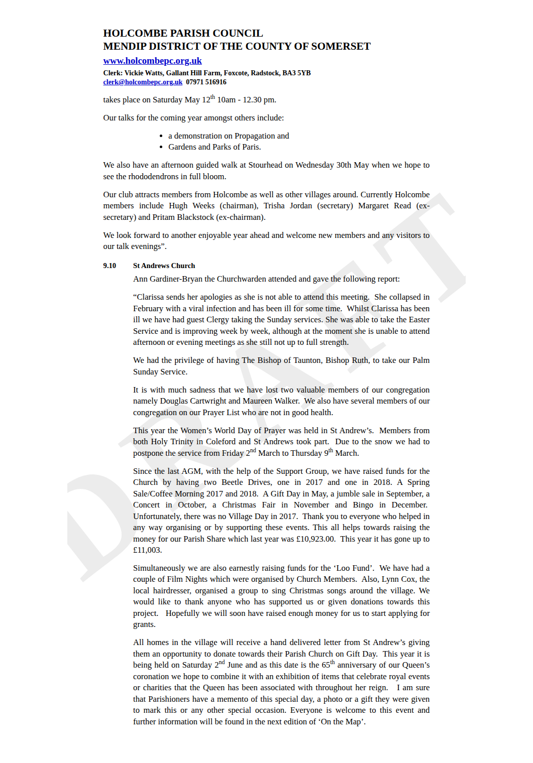DRAFT
HOLCOMBE PARISH COUNCIL
MENDIP DISTRICT OF THE COUNTY OF SOMERSET
www.holcombepc.org.uk
Clerk: Vickie Watts, Gallant Hill Farm, Foxcote, Radstock, BA3 5YB
clerk@holcombepc.org.uk 07971 516916
takes place on Saturday May 12th 10am - 12.30 pm.
Our talks for the coming year amongst others include:
a demonstration on Propagation and
Gardens and Parks of Paris.
We also have an afternoon guided walk at Stourhead on Wednesday 30th May when we hope to see the rhododendrons in full bloom.
Our club attracts members from Holcombe as well as other villages around. Currently Holcombe members include Hugh Weeks (chairman), Trisha Jordan (secretary) Margaret Read (ex-secretary) and Pritam Blackstock (ex-chairman).
We look forward to another enjoyable year ahead and welcome new members and any visitors to our talk evenings”.
9.10
St Andrews Church
Ann Gardiner-Bryan the Churchwarden attended and gave the following report:
“Clarissa sends her apologies as she is not able to attend this meeting. She collapsed in February with a viral infection and has been ill for some time. Whilst Clarissa has been ill we have had guest Clergy taking the Sunday services. She was able to take the Easter Service and is improving week by week, although at the moment she is unable to attend afternoon or evening meetings as she still not up to full strength.
We had the privilege of having The Bishop of Taunton, Bishop Ruth, to take our Palm Sunday Service.
It is with much sadness that we have lost two valuable members of our congregation namely Douglas Cartwright and Maureen Walker. We also have several members of our congregation on our Prayer List who are not in good health.
This year the Women’s World Day of Prayer was held in St Andrew’s. Members from both Holy Trinity in Coleford and St Andrews took part. Due to the snow we had to postpone the service from Friday 2nd March to Thursday 9th March.
Since the last AGM, with the help of the Support Group, we have raised funds for the Church by having two Beetle Drives, one in 2017 and one in 2018. A Spring Sale/Coffee Morning 2017 and 2018. A Gift Day in May, a jumble sale in September, a Concert in October, a Christmas Fair in November and Bingo in December. Unfortunately, there was no Village Day in 2017. Thank you to everyone who helped in any way organising or by supporting these events. This all helps towards raising the money for our Parish Share which last year was £10,923.00. This year it has gone up to £11,003.
Simultaneously we are also earnestly raising funds for the ‘Loo Fund’. We have had a couple of Film Nights which were organised by Church Members. Also, Lynn Cox, the local hairdresser, organised a group to sing Christmas songs around the village. We would like to thank anyone who has supported us or given donations towards this project. Hopefully we will soon have raised enough money for us to start applying for grants.
All homes in the village will receive a hand delivered letter from St Andrew’s giving them an opportunity to donate towards their Parish Church on Gift Day. This year it is being held on Saturday 2nd June and as this date is the 65th anniversary of our Queen’s coronation we hope to combine it with an exhibition of items that celebrate royal events or charities that the Queen has been associated with throughout her reign. I am sure that Parishioners have a memento of this special day, a photo or a gift they were given to mark this or any other special occasion. Everyone is welcome to this event and further information will be found in the next edition of ‘On the Map’.